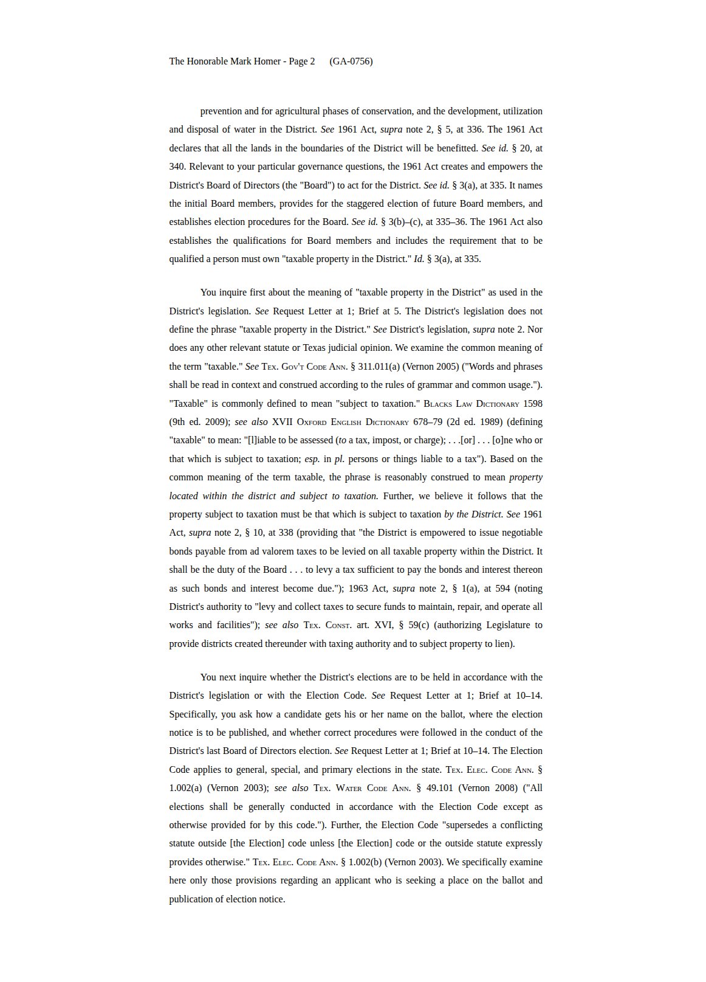The Honorable Mark Homer - Page 2 (GA-0756)
prevention and for agricultural phases of conservation, and the development, utilization and disposal of water in the District. See 1961 Act, supra note 2, § 5, at 336. The 1961 Act declares that all the lands in the boundaries of the District will be benefitted. See id. § 20, at 340. Relevant to your particular governance questions, the 1961 Act creates and empowers the District's Board of Directors (the "Board") to act for the District. See id. § 3(a), at 335. It names the initial Board members, provides for the staggered election of future Board members, and establishes election procedures for the Board. See id. § 3(b)–(c), at 335–36. The 1961 Act also establishes the qualifications for Board members and includes the requirement that to be qualified a person must own "taxable property in the District." Id. § 3(a), at 335.
You inquire first about the meaning of "taxable property in the District" as used in the District's legislation. See Request Letter at 1; Brief at 5. The District's legislation does not define the phrase "taxable property in the District." See District's legislation, supra note 2. Nor does any other relevant statute or Texas judicial opinion. We examine the common meaning of the term "taxable." See Tex. Gov't Code Ann. § 311.011(a) (Vernon 2005) ("Words and phrases shall be read in context and construed according to the rules of grammar and common usage."). "Taxable" is commonly defined to mean "subject to taxation." Blacks Law Dictionary 1598 (9th ed. 2009); see also XVII Oxford English Dictionary 678–79 (2d ed. 1989) (defining "taxable" to mean: "[l]iable to be assessed (to a tax, impost, or charge); . . .[or] . . . [o]ne who or that which is subject to taxation; esp. in pl. persons or things liable to a tax"). Based on the common meaning of the term taxable, the phrase is reasonably construed to mean property located within the district and subject to taxation. Further, we believe it follows that the property subject to taxation must be that which is subject to taxation by the District. See 1961 Act, supra note 2, § 10, at 338 (providing that "the District is empowered to issue negotiable bonds payable from ad valorem taxes to be levied on all taxable property within the District. It shall be the duty of the Board . . . to levy a tax sufficient to pay the bonds and interest thereon as such bonds and interest become due."); 1963 Act, supra note 2, § 1(a), at 594 (noting District's authority to "levy and collect taxes to secure funds to maintain, repair, and operate all works and facilities"); see also Tex. Const. art. XVI, § 59(c) (authorizing Legislature to provide districts created thereunder with taxing authority and to subject property to lien).
You next inquire whether the District's elections are to be held in accordance with the District's legislation or with the Election Code. See Request Letter at 1; Brief at 10–14. Specifically, you ask how a candidate gets his or her name on the ballot, where the election notice is to be published, and whether correct procedures were followed in the conduct of the District's last Board of Directors election. See Request Letter at 1; Brief at 10–14. The Election Code applies to general, special, and primary elections in the state. Tex. Elec. Code Ann. § 1.002(a) (Vernon 2003); see also Tex. Water Code Ann. § 49.101 (Vernon 2008) ("All elections shall be generally conducted in accordance with the Election Code except as otherwise provided for by this code."). Further, the Election Code "supersedes a conflicting statute outside [the Election] code unless [the Election] code or the outside statute expressly provides otherwise." Tex. Elec. Code Ann. § 1.002(b) (Vernon 2003). We specifically examine here only those provisions regarding an applicant who is seeking a place on the ballot and publication of election notice.